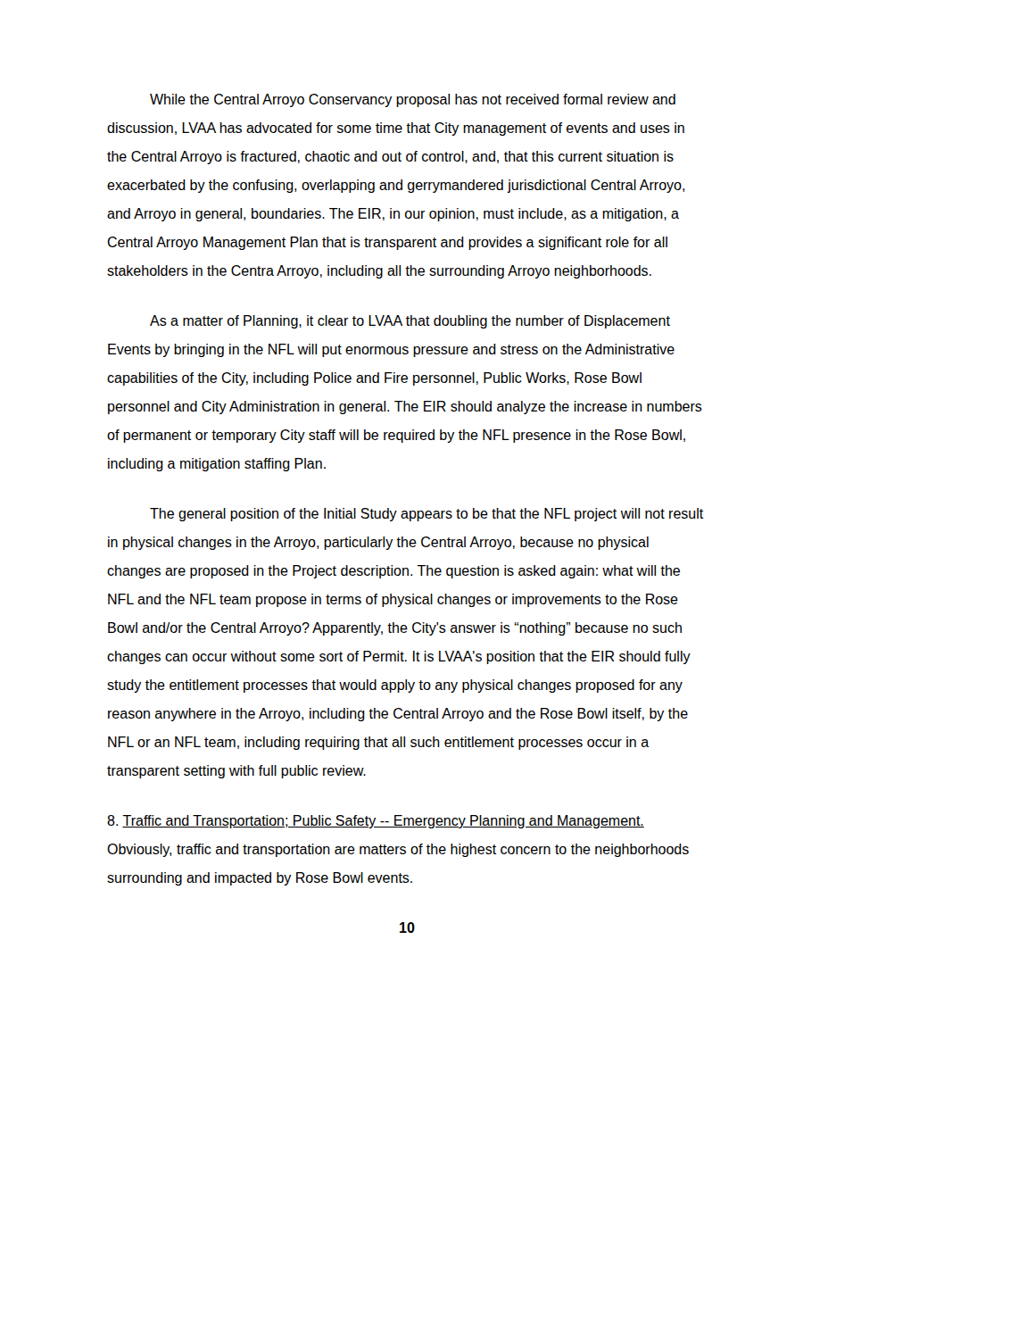While the Central Arroyo Conservancy proposal has not received formal review and discussion, LVAA has advocated for some time that City management of events and uses in the Central Arroyo is fractured, chaotic and out of control, and, that this current situation is exacerbated by the confusing, overlapping and gerrymandered jurisdictional Central Arroyo, and Arroyo in general, boundaries. The EIR, in our opinion, must include, as a mitigation, a Central Arroyo Management Plan that is transparent and provides a significant role for all stakeholders in the Centra Arroyo, including all the surrounding Arroyo neighborhoods.
As a matter of Planning, it clear to LVAA that doubling the number of Displacement Events by bringing in the NFL will put enormous pressure and stress on the Administrative capabilities of the City, including Police and Fire personnel, Public Works, Rose Bowl personnel and City Administration in general. The EIR should analyze the increase in numbers of permanent or temporary City staff will be required by the NFL presence in the Rose Bowl, including a mitigation staffing Plan.
The general position of the Initial Study appears to be that the NFL project will not result in physical changes in the Arroyo, particularly the Central Arroyo, because no physical changes are proposed in the Project description. The question is asked again: what will the NFL and the NFL team propose in terms of physical changes or improvements to the Rose Bowl and/or the Central Arroyo? Apparently, the City's answer is “nothing” because no such changes can occur without some sort of Permit. It is LVAA's position that the EIR should fully study the entitlement processes that would apply to any physical changes proposed for any reason anywhere in the Arroyo, including the Central Arroyo and the Rose Bowl itself, by the NFL or an NFL team, including requiring that all such entitlement processes occur in a transparent setting with full public review.
8. Traffic and Transportation; Public Safety -- Emergency Planning and Management. Obviously, traffic and transportation are matters of the highest concern to the neighborhoods surrounding and impacted by Rose Bowl events.
10